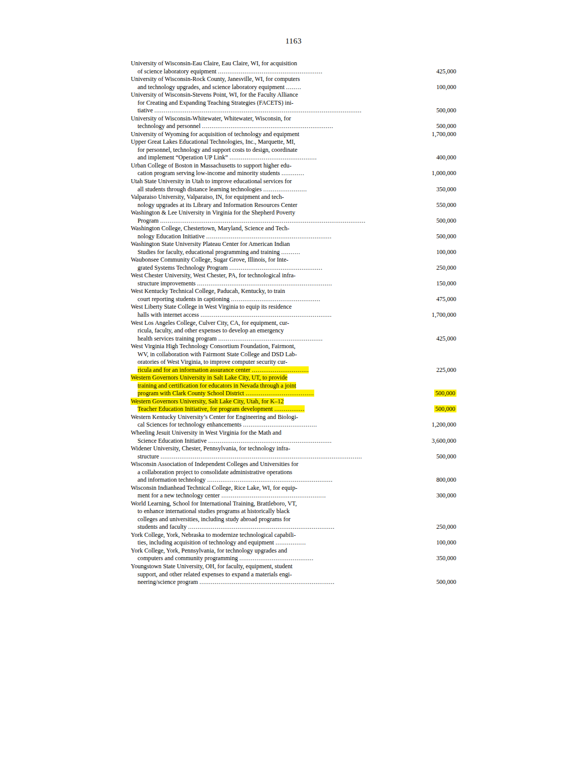1163
| University of Wisconsin-Eau Claire, Eau Claire, WI, for acquisition of science laboratory equipment ....................................................... | 425,000 |
| University of Wisconsin-Rock County, Janesville, WI, for computers and technology upgrades, and science laboratory equipment ........ | 100,000 |
| University of Wisconsin-Stevens Point, WI, for the Faculty Alliance for Creating and Expanding Teaching Strategies (FACETS) ini- tiative ............................................................................................................. | 500,000 |
| University of Wisconsin-Whitewater, Whitewater, Wisconsin, for technology and personnel ..................................................................... | 500,000 |
| University of Wyoming for acquisition of technology and equipment | 1,700,000 |
| Upper Great Lakes Educational Technologies, Inc., Marquette, MI, for personnel, technology and support costs to design, coordinate and implement “Operation UP Link” .............................................. | 400,000 |
| Urban College of Boston in Massachusetts to support higher edu- cation program serving low-income and minority students ............ | 1,000,000 |
| Utah State University in Utah to improve educational services for all students through distance learning technologies ....................... | 350,000 |
| Valparaiso University, Valparaiso, IN, for equipment and tech- nology upgrades at its Library and Information Resources Center | 550,000 |
| Washington & Lee University in Virginia for the Shepherd Poverty Program ............................................................................................................ | 500,000 |
| Washington College, Chestertown, Maryland, Science and Tech- nology Education Initiative .................................................................. | 500,000 |
| Washington State University Plateau Center for American Indian Studies for faculty, educational programming and training .......... | 100,000 |
| Waubonsee Community College, Sugar Grove, Illinois, for Inte- grated Systems Technology Program ................................................. | 250,000 |
| West Chester University, West Chester, PA, for technological infra- structure improvements ....................................................................... | 150,000 |
| West Kentucky Technical College, Paducah, Kentucky, to train court reporting students in captioning ............................................... | 475,000 |
| West Liberty State College in West Virginia to equip its residence halls with internet access ..................................................................... | 1,700,000 |
| West Los Angeles College, Culver City, CA, for equipment, cur- ricula, faculty, and other expenses to develop an emergency health services training program ....................................................... | 425,000 |
| West Virginia High Technology Consortium Foundation, Fairmont, WV, in collaboration with Fairmont State College and DSD Lab- oratories of West Virginia, to improve computer security cur- ricula and for an information assurance center .............................. | 225,000 |
| Western Governors University in Salt Lake City, UT, to provide training and certification for educators in Nevada through a joint program with Clark County School District .................................... | 500,000 |
| Western Governors University, Salt Lake City, Utah, for K–12 Teacher Education Initiative, for program development ................ | 500,000 |
| Western Kentucky University’s Center for Engineering and Biologi- cal Sciences for technology enhancements ....................................... | 1,200,000 |
| Wheeling Jesuit University in West Virginia for the Math and Science Education Initiative ................................................................. | 3,600,000 |
| Widener University, Chester, Pennsylvania, for technology infra- structure .......................................................................................................... | 500,000 |
| Wisconsin Association of Independent Colleges and Universities for a collaboration project to consolidate administrative operations and information technology .................................................................. | 800,000 |
| Wisconsin Indianhead Technical College, Rice Lake, WI, for equip- ment for a new technology center ....................................................... | 300,000 |
| World Learning, School for International Training, Brattleboro, VT, to enhance international studies programs at historically black colleges and universities, including study abroad programs for students and faculty ............................................................................. | 250,000 |
| York College, York, Nebraska to modernize technological capabili- ties, including acquisition of technology and equipment ................ | 100,000 |
| York College, York, Pennsylvania, for technology upgrades and computers and community programming ....................................... | 350,000 |
| Youngstown State University, OH, for faculty, equipment, student support, and other related expenses to expand a materials engi- neering/science program ....................................................................... | 500,000 |